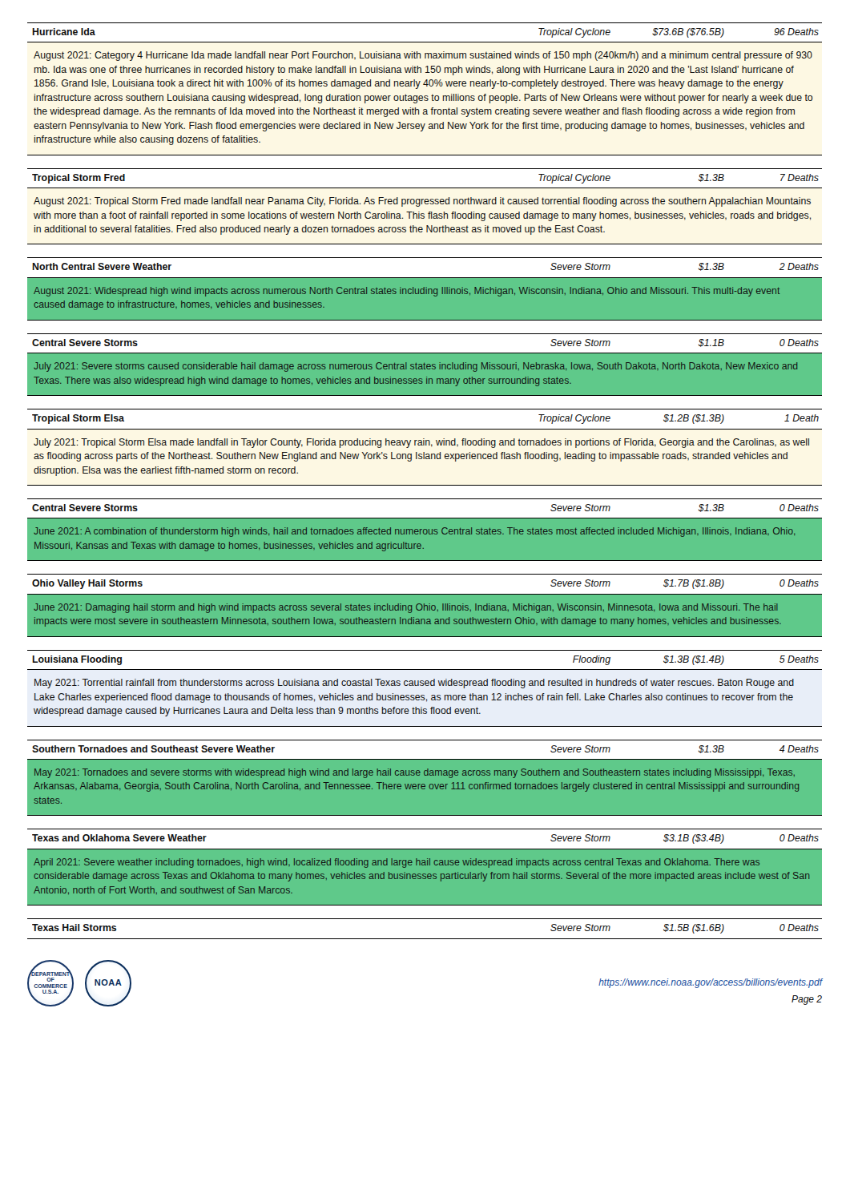Hurricane Ida Tropical Cyclone $73.6B ($76.5B) 96 Deaths
August 2021: Category 4 Hurricane Ida made landfall near Port Fourchon, Louisiana with maximum sustained winds of 150 mph (240km/h) and a minimum central pressure of 930 mb. Ida was one of three hurricanes in recorded history to make landfall in Louisiana with 150 mph winds, along with Hurricane Laura in 2020 and the 'Last Island' hurricane of 1856. Grand Isle, Louisiana took a direct hit with 100% of its homes damaged and nearly 40% were nearly-to-completely destroyed. There was heavy damage to the energy infrastructure across southern Louisiana causing widespread, long duration power outages to millions of people. Parts of New Orleans were without power for nearly a week due to the widespread damage. As the remnants of Ida moved into the Northeast it merged with a frontal system creating severe weather and flash flooding across a wide region from eastern Pennsylvania to New York. Flash flood emergencies were declared in New Jersey and New York for the first time, producing damage to homes, businesses, vehicles and infrastructure while also causing dozens of fatalities.
Tropical Storm Fred Tropical Cyclone $1.3B 7 Deaths
August 2021: Tropical Storm Fred made landfall near Panama City, Florida. As Fred progressed northward it caused torrential flooding across the southern Appalachian Mountains with more than a foot of rainfall reported in some locations of western North Carolina. This flash flooding caused damage to many homes, businesses, vehicles, roads and bridges, in additional to several fatalities. Fred also produced nearly a dozen tornadoes across the Northeast as it moved up the East Coast.
North Central Severe Weather Severe Storm $1.3B 2 Deaths
August 2021: Widespread high wind impacts across numerous North Central states including Illinois, Michigan, Wisconsin, Indiana, Ohio and Missouri. This multi-day event caused damage to infrastructure, homes, vehicles and businesses.
Central Severe Storms Severe Storm $1.1B 0 Deaths
July 2021: Severe storms caused considerable hail damage across numerous Central states including Missouri, Nebraska, Iowa, South Dakota, North Dakota, New Mexico and Texas. There was also widespread high wind damage to homes, vehicles and businesses in many other surrounding states.
Tropical Storm Elsa Tropical Cyclone $1.2B ($1.3B) 1 Death
July 2021: Tropical Storm Elsa made landfall in Taylor County, Florida producing heavy rain, wind, flooding and tornadoes in portions of Florida, Georgia and the Carolinas, as well as flooding across parts of the Northeast. Southern New England and New York's Long Island experienced flash flooding, leading to impassable roads, stranded vehicles and disruption. Elsa was the earliest fifth-named storm on record.
Central Severe Storms Severe Storm $1.3B 0 Deaths
June 2021: A combination of thunderstorm high winds, hail and tornadoes affected numerous Central states. The states most affected included Michigan, Illinois, Indiana, Ohio, Missouri, Kansas and Texas with damage to homes, businesses, vehicles and agriculture.
Ohio Valley Hail Storms Severe Storm $1.7B ($1.8B) 0 Deaths
June 2021: Damaging hail storm and high wind impacts across several states including Ohio, Illinois, Indiana, Michigan, Wisconsin, Minnesota, Iowa and Missouri. The hail impacts were most severe in southeastern Minnesota, southern Iowa, southeastern Indiana and southwestern Ohio, with damage to many homes, vehicles and businesses.
Louisiana Flooding Flooding $1.3B ($1.4B) 5 Deaths
May 2021: Torrential rainfall from thunderstorms across Louisiana and coastal Texas caused widespread flooding and resulted in hundreds of water rescues. Baton Rouge and Lake Charles experienced flood damage to thousands of homes, vehicles and businesses, as more than 12 inches of rain fell. Lake Charles also continues to recover from the widespread damage caused by Hurricanes Laura and Delta less than 9 months before this flood event.
Southern Tornadoes and Southeast Severe Weather Severe Storm $1.3B 4 Deaths
May 2021: Tornadoes and severe storms with widespread high wind and large hail cause damage across many Southern and Southeastern states including Mississippi, Texas, Arkansas, Alabama, Georgia, South Carolina, North Carolina, and Tennessee. There were over 111 confirmed tornadoes largely clustered in central Mississippi and surrounding states.
Texas and Oklahoma Severe Weather Severe Storm $3.1B ($3.4B) 0 Deaths
April 2021: Severe weather including tornadoes, high wind, localized flooding and large hail cause widespread impacts across central Texas and Oklahoma. There was considerable damage across Texas and Oklahoma to many homes, vehicles and businesses particularly from hail storms. Several of the more impacted areas include west of San Antonio, north of Fort Worth, and southwest of San Marcos.
Texas Hail Storms Severe Storm $1.5B ($1.6B) 0 Deaths
DEPARTMENT
OF
COMMERCE
U.S.A.
NOAA
https://www.ncei.noaa.gov/access/billions/events.pdf
Page 2